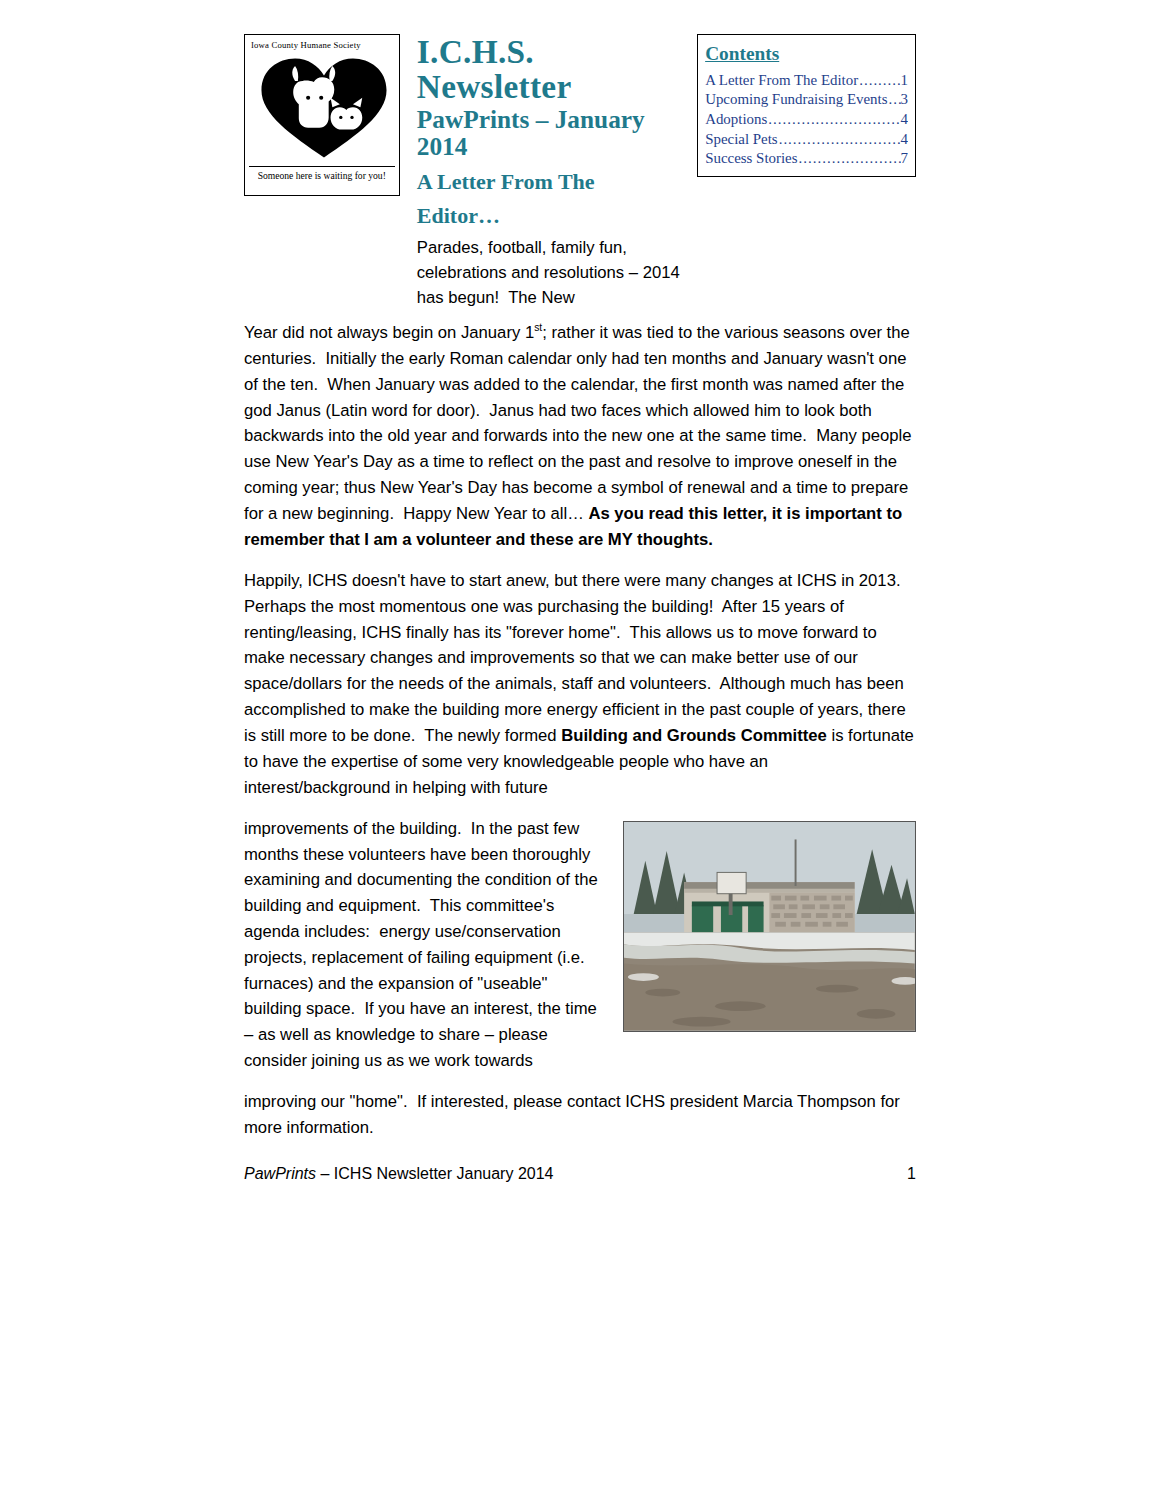Iowa County Humane Society
Someone here is waiting for you!
I.C.H.S. Newsletter
PawPrints – January 2014
A Letter From The Editor…
Parades, football, family fun, celebrations and resolutions – 2014 has begun! The New
Contents
A Letter From The Editor.......................................................... 1
Upcoming Fundraising Events.......................................................... 3
Adoptions.......................................................... 4
Special Pets.......................................................... 4
Success Stories.......................................................... 7
Year did not always begin on January 1st; rather it was tied to the various seasons over the centuries. Initially the early Roman calendar only had ten months and January wasn't one of the ten. When January was added to the calendar, the first month was named after the god Janus (Latin word for door). Janus had two faces which allowed him to look both backwards into the old year and forwards into the new one at the same time. Many people use New Year's Day as a time to reflect on the past and resolve to improve oneself in the coming year; thus New Year's Day has become a symbol of renewal and a time to prepare for a new beginning. Happy New Year to all… As you read this letter, it is important to remember that I am a volunteer and these are MY thoughts.
Happily, ICHS doesn't have to start anew, but there were many changes at ICHS in 2013. Perhaps the most momentous one was purchasing the building! After 15 years of renting/leasing, ICHS finally has its "forever home". This allows us to move forward to make necessary changes and improvements so that we can make better use of our space/dollars for the needs of the animals, staff and volunteers. Although much has been accomplished to make the building more energy efficient in the past couple of years, there is still more to be done. The newly formed Building and Grounds Committee is fortunate to have the expertise of some very knowledgeable people who have an interest/background in helping with future
improvements of the building. In the past few months these volunteers have been thoroughly examining and documenting the condition of the building and equipment. This committee's agenda includes: energy use/conservation projects, replacement of failing equipment (i.e. furnaces) and the expansion of "useable" building space. If you have an interest, the time – as well as knowledge to share – please consider joining us as we work towards
improving our "home". If interested, please contact ICHS president Marcia Thompson for more information.
PawPrints – ICHS Newsletter January 2014
1